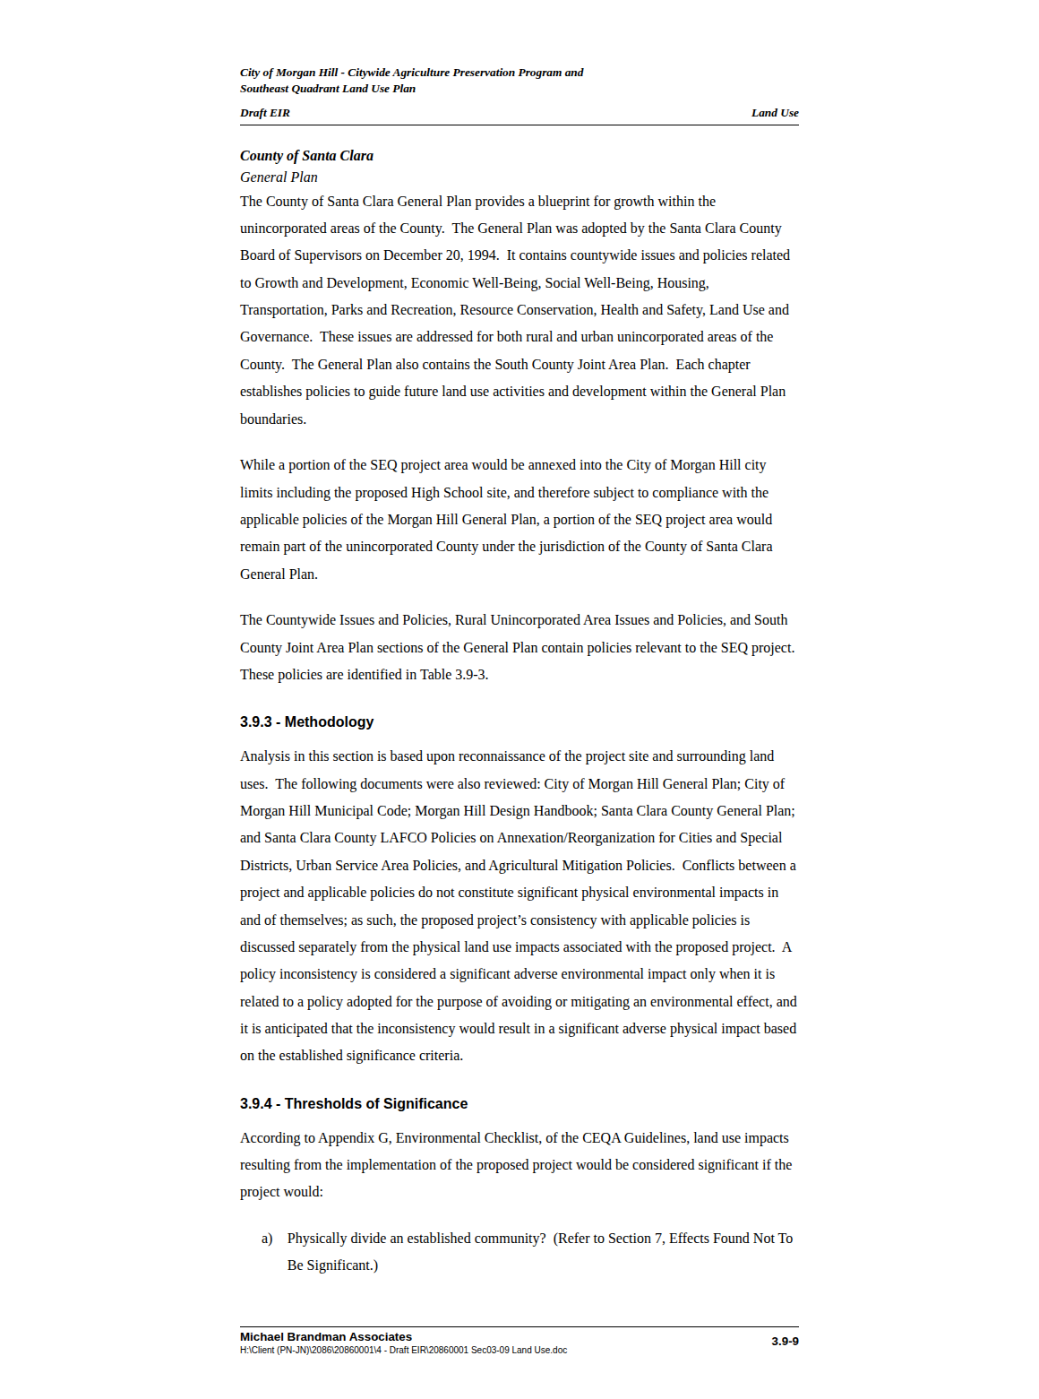City of Morgan Hill - Citywide Agriculture Preservation Program and Southeast Quadrant Land Use Plan
Draft EIR Land Use
County of Santa Clara
General Plan
The County of Santa Clara General Plan provides a blueprint for growth within the unincorporated areas of the County. The General Plan was adopted by the Santa Clara County Board of Supervisors on December 20, 1994. It contains countywide issues and policies related to Growth and Development, Economic Well-Being, Social Well-Being, Housing, Transportation, Parks and Recreation, Resource Conservation, Health and Safety, Land Use and Governance. These issues are addressed for both rural and urban unincorporated areas of the County. The General Plan also contains the South County Joint Area Plan. Each chapter establishes policies to guide future land use activities and development within the General Plan boundaries.
While a portion of the SEQ project area would be annexed into the City of Morgan Hill city limits including the proposed High School site, and therefore subject to compliance with the applicable policies of the Morgan Hill General Plan, a portion of the SEQ project area would remain part of the unincorporated County under the jurisdiction of the County of Santa Clara General Plan.
The Countywide Issues and Policies, Rural Unincorporated Area Issues and Policies, and South County Joint Area Plan sections of the General Plan contain policies relevant to the SEQ project. These policies are identified in Table 3.9-3.
3.9.3 - Methodology
Analysis in this section is based upon reconnaissance of the project site and surrounding land uses. The following documents were also reviewed: City of Morgan Hill General Plan; City of Morgan Hill Municipal Code; Morgan Hill Design Handbook; Santa Clara County General Plan; and Santa Clara County LAFCO Policies on Annexation/Reorganization for Cities and Special Districts, Urban Service Area Policies, and Agricultural Mitigation Policies. Conflicts between a project and applicable policies do not constitute significant physical environmental impacts in and of themselves; as such, the proposed project’s consistency with applicable policies is discussed separately from the physical land use impacts associated with the proposed project. A policy inconsistency is considered a significant adverse environmental impact only when it is related to a policy adopted for the purpose of avoiding or mitigating an environmental effect, and it is anticipated that the inconsistency would result in a significant adverse physical impact based on the established significance criteria.
3.9.4 - Thresholds of Significance
According to Appendix G, Environmental Checklist, of the CEQA Guidelines, land use impacts resulting from the implementation of the proposed project would be considered significant if the project would:
a) Physically divide an established community? (Refer to Section 7, Effects Found Not To Be Significant.)
Michael Brandman Associates
H:\Client (PN-JN)\2086\20860001\4 - Draft EIR\20860001 Sec03-09 Land Use.doc
3.9-9